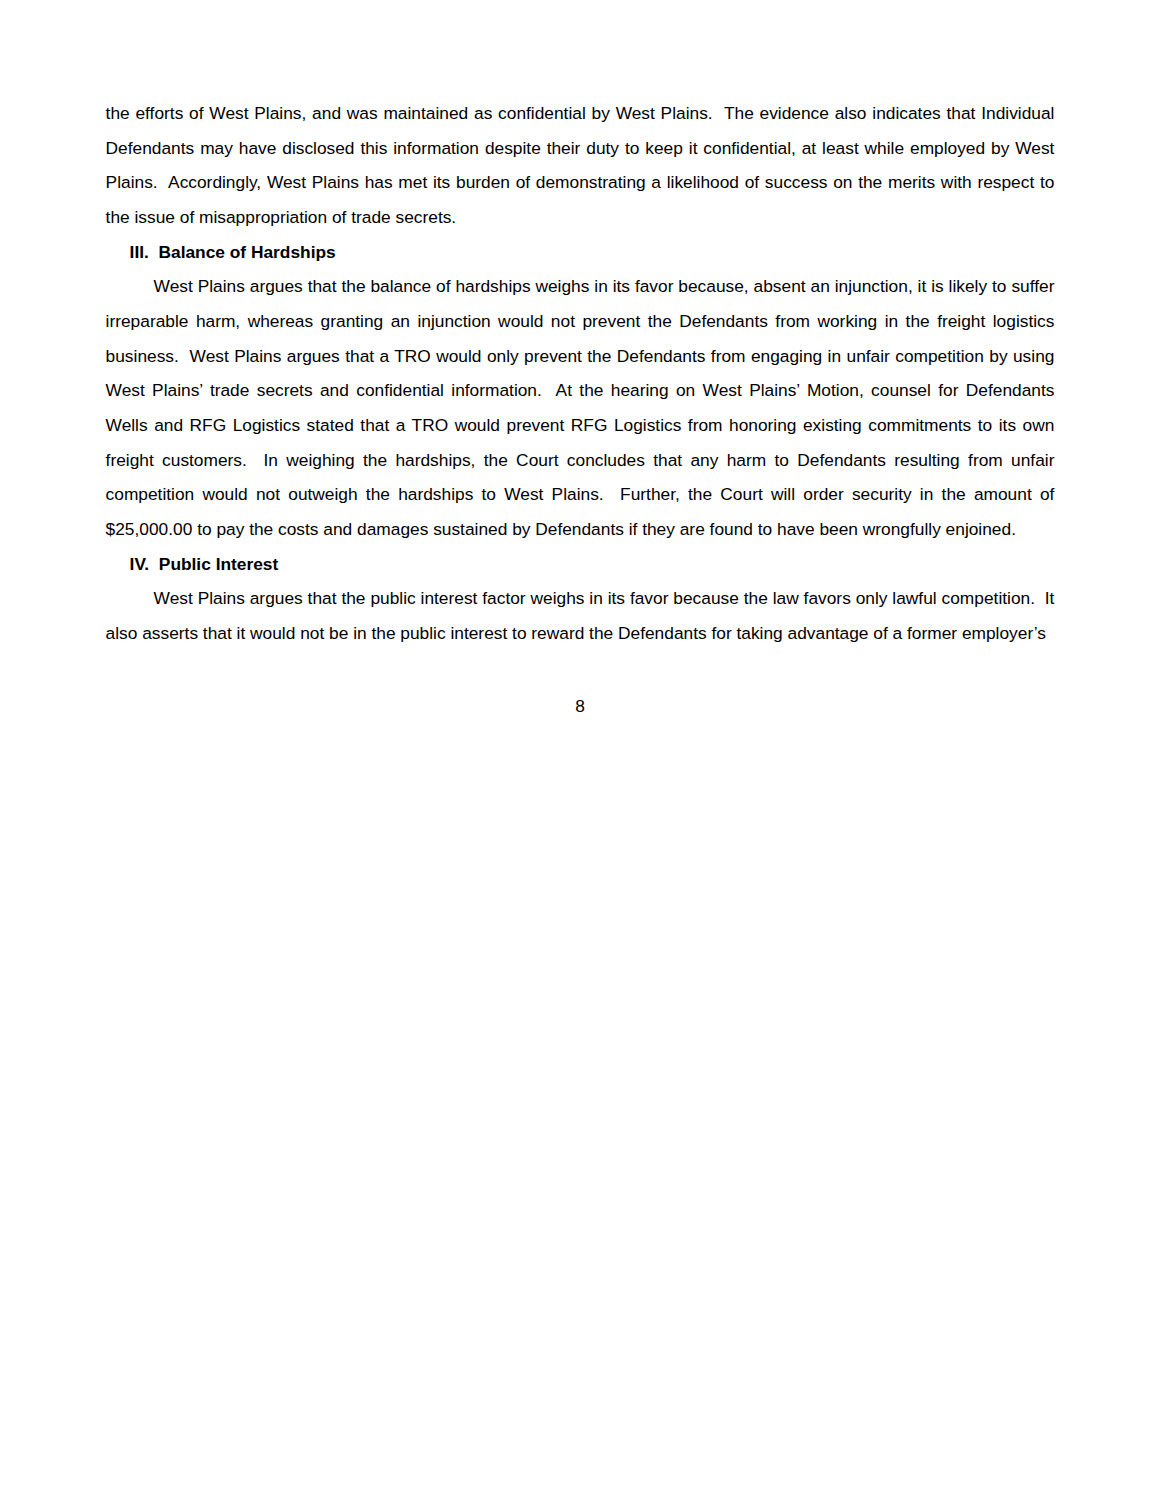the efforts of West Plains, and was maintained as confidential by West Plains. The evidence also indicates that Individual Defendants may have disclosed this information despite their duty to keep it confidential, at least while employed by West Plains. Accordingly, West Plains has met its burden of demonstrating a likelihood of success on the merits with respect to the issue of misappropriation of trade secrets.
III. Balance of Hardships
West Plains argues that the balance of hardships weighs in its favor because, absent an injunction, it is likely to suffer irreparable harm, whereas granting an injunction would not prevent the Defendants from working in the freight logistics business. West Plains argues that a TRO would only prevent the Defendants from engaging in unfair competition by using West Plains’ trade secrets and confidential information. At the hearing on West Plains’ Motion, counsel for Defendants Wells and RFG Logistics stated that a TRO would prevent RFG Logistics from honoring existing commitments to its own freight customers. In weighing the hardships, the Court concludes that any harm to Defendants resulting from unfair competition would not outweigh the hardships to West Plains. Further, the Court will order security in the amount of $25,000.00 to pay the costs and damages sustained by Defendants if they are found to have been wrongfully enjoined.
IV. Public Interest
West Plains argues that the public interest factor weighs in its favor because the law favors only lawful competition. It also asserts that it would not be in the public interest to reward the Defendants for taking advantage of a former employer’s
8